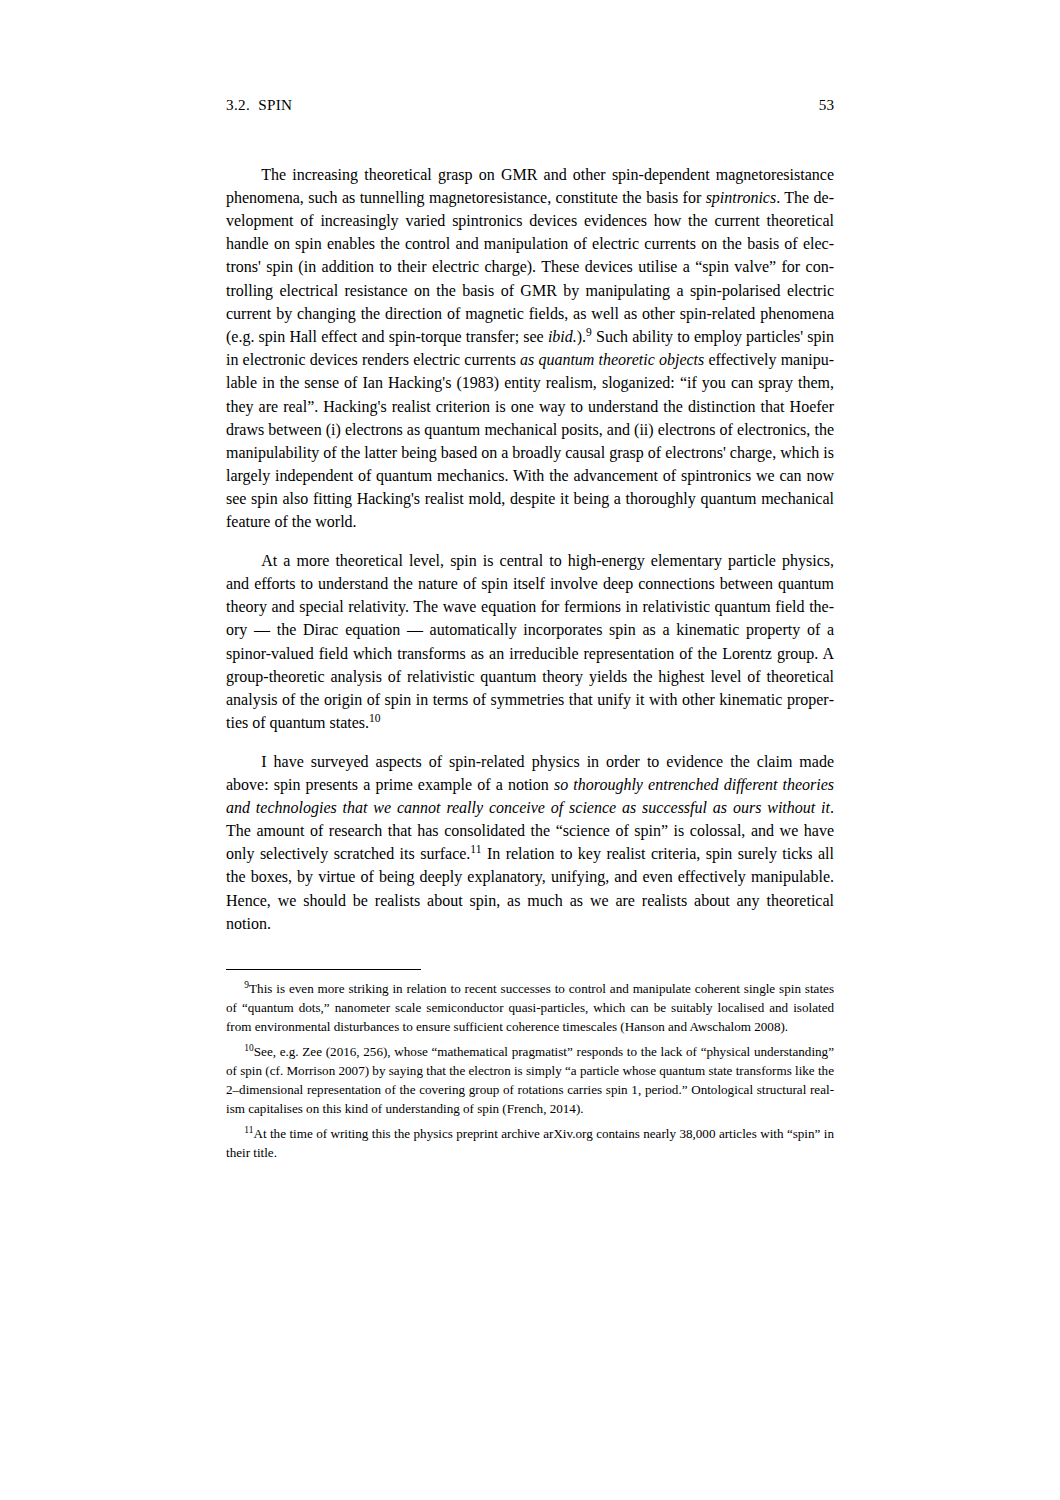3.2. SPIN 53
The increasing theoretical grasp on GMR and other spin-dependent magnetoresistance phenomena, such as tunnelling magnetoresistance, constitute the basis for spintronics. The development of increasingly varied spintronics devices evidences how the current theoretical handle on spin enables the control and manipulation of electric currents on the basis of electrons' spin (in addition to their electric charge). These devices utilise a “spin valve” for controlling electrical resistance on the basis of GMR by manipulating a spin-polarised electric current by changing the direction of magnetic fields, as well as other spin-related phenomena (e.g. spin Hall effect and spin-torque transfer; see ibid.).9 Such ability to employ particles' spin in electronic devices renders electric currents as quantum theoretic objects effectively manipulable in the sense of Ian Hacking's (1983) entity realism, sloganized: “if you can spray them, they are real”. Hacking's realist criterion is one way to understand the distinction that Hoefer draws between (i) electrons as quantum mechanical posits, and (ii) electrons of electronics, the manipulability of the latter being based on a broadly causal grasp of electrons' charge, which is largely independent of quantum mechanics. With the advancement of spintronics we can now see spin also fitting Hacking's realist mold, despite it being a thoroughly quantum mechanical feature of the world.
At a more theoretical level, spin is central to high-energy elementary particle physics, and efforts to understand the nature of spin itself involve deep connections between quantum theory and special relativity. The wave equation for fermions in relativistic quantum field theory — the Dirac equation — automatically incorporates spin as a kinematic property of a spinor-valued field which transforms as an irreducible representation of the Lorentz group. A group-theoretic analysis of relativistic quantum theory yields the highest level of theoretical analysis of the origin of spin in terms of symmetries that unify it with other kinematic properties of quantum states.10
I have surveyed aspects of spin-related physics in order to evidence the claim made above: spin presents a prime example of a notion so thoroughly entrenched different theories and technologies that we cannot really conceive of science as successful as ours without it. The amount of research that has consolidated the “science of spin” is colossal, and we have only selectively scratched its surface.11 In relation to key realist criteria, spin surely ticks all the boxes, by virtue of being deeply explanatory, unifying, and even effectively manipulable. Hence, we should be realists about spin, as much as we are realists about any theoretical notion.
9This is even more striking in relation to recent successes to control and manipulate coherent single spin states of “quantum dots,” nanometer scale semiconductor quasi-particles, which can be suitably localised and isolated from environmental disturbances to ensure sufficient coherence timescales (Hanson and Awschalom 2008).
10See, e.g. Zee (2016, 256), whose “mathematical pragmatist” responds to the lack of “physical understanding” of spin (cf. Morrison 2007) by saying that the electron is simply “a particle whose quantum state transforms like the 2–dimensional representation of the covering group of rotations carries spin 1, period.” Ontological structural realism capitalises on this kind of understanding of spin (French, 2014).
11At the time of writing this the physics preprint archive arXiv.org contains nearly 38,000 articles with “spin” in their title.